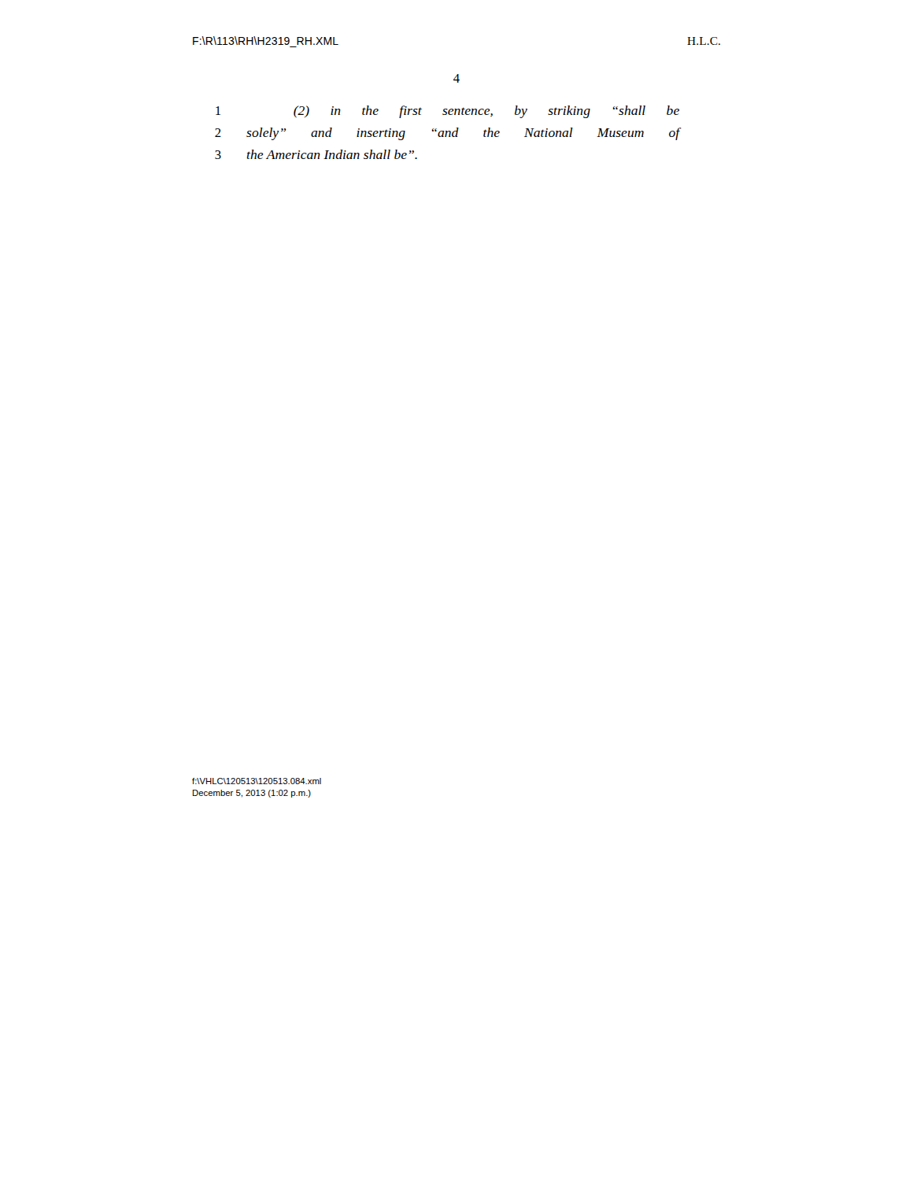F:\R\113\RH\H2319_RH.XML
H.L.C.
4
1
(2) in the first sentence, by striking “shall be
2
solely” and inserting “and the National Museum of
3
the American Indian shall be”.
f:\VHLC\120513\120513.084.xml
December 5, 2013 (1:02 p.m.)